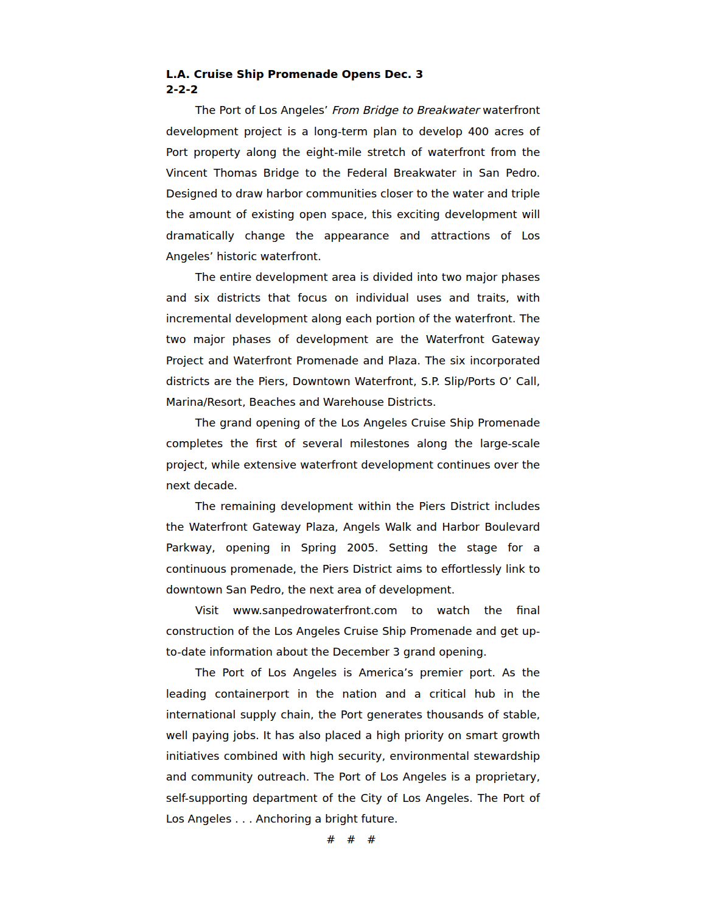L.A. Cruise Ship Promenade Opens Dec. 3
2-2-2
The Port of Los Angeles’ From Bridge to Breakwater waterfront development project is a long-term plan to develop 400 acres of Port property along the eight-mile stretch of waterfront from the Vincent Thomas Bridge to the Federal Breakwater in San Pedro. Designed to draw harbor communities closer to the water and triple the amount of existing open space, this exciting development will dramatically change the appearance and attractions of Los Angeles’ historic waterfront.
The entire development area is divided into two major phases and six districts that focus on individual uses and traits, with incremental development along each portion of the waterfront. The two major phases of development are the Waterfront Gateway Project and Waterfront Promenade and Plaza. The six incorporated districts are the Piers, Downtown Waterfront, S.P. Slip/Ports O’ Call, Marina/Resort, Beaches and Warehouse Districts.
The grand opening of the Los Angeles Cruise Ship Promenade completes the first of several milestones along the large-scale project, while extensive waterfront development continues over the next decade.
The remaining development within the Piers District includes the Waterfront Gateway Plaza, Angels Walk and Harbor Boulevard Parkway, opening in Spring 2005. Setting the stage for a continuous promenade, the Piers District aims to effortlessly link to downtown San Pedro, the next area of development.
Visit www.sanpedrowaterfront.com to watch the final construction of the Los Angeles Cruise Ship Promenade and get up-to-date information about the December 3 grand opening.
The Port of Los Angeles is America’s premier port. As the leading containerport in the nation and a critical hub in the international supply chain, the Port generates thousands of stable, well paying jobs. It has also placed a high priority on smart growth initiatives combined with high security, environmental stewardship and community outreach. The Port of Los Angeles is a proprietary, self-supporting department of the City of Los Angeles. The Port of Los Angeles . . . Anchoring a bright future.
# # #